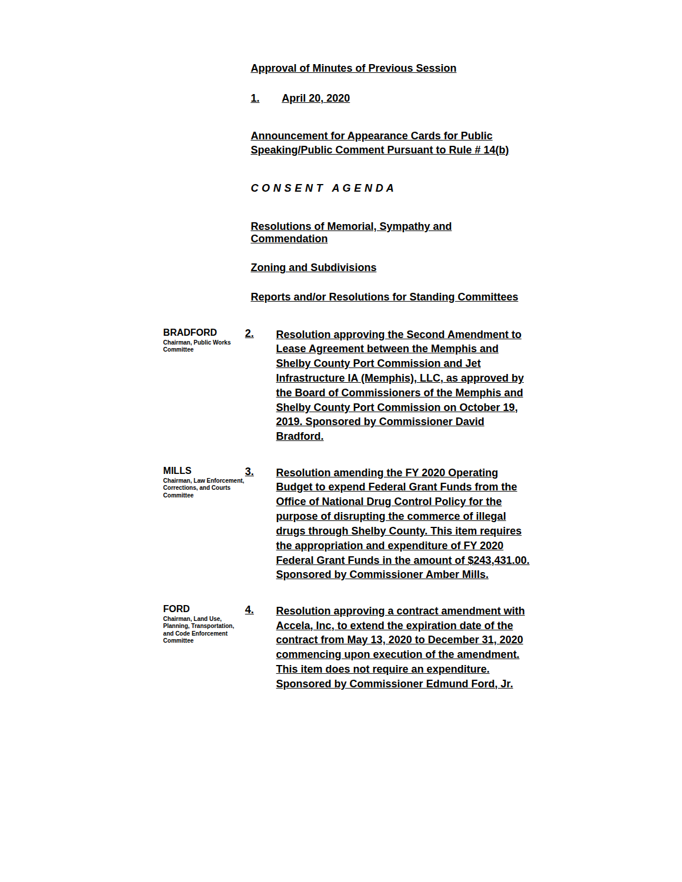Approval of Minutes of Previous Session
1. April 20, 2020
Announcement for Appearance Cards for Public Speaking/Public Comment Pursuant to Rule # 14(b)
C O N S E N T A G E N D A
Resolutions of Memorial, Sympathy and Commendation
Zoning and Subdivisions
Reports and/or Resolutions for Standing Committees
| BRADFORD Chairman, Public Works Committee | 2. | Resolution approving the Second Amendment to Lease Agreement between the Memphis and Shelby County Port Commission and Jet Infrastructure IA (Memphis), LLC, as approved by the Board of Commissioners of the Memphis and Shelby County Port Commission on October 19, 2019. Sponsored by Commissioner David Bradford. |
| MILLS Chairman, Law Enforcement, Corrections, and Courts Committee | 3. | Resolution amending the FY 2020 Operating Budget to expend Federal Grant Funds from the Office of National Drug Control Policy for the purpose of disrupting the commerce of illegal drugs through Shelby County. This item requires the appropriation and expenditure of FY 2020 Federal Grant Funds in the amount of $243,431.00. Sponsored by Commissioner Amber Mills. |
| FORD Chairman, Land Use, Planning, Transportation, and Code Enforcement Committee | 4. | Resolution approving a contract amendment with Accela, Inc, to extend the expiration date of the contract from May 13, 2020 to December 31, 2020 commencing upon execution of the amendment. This item does not require an expenditure. Sponsored by Commissioner Edmund Ford, Jr. |